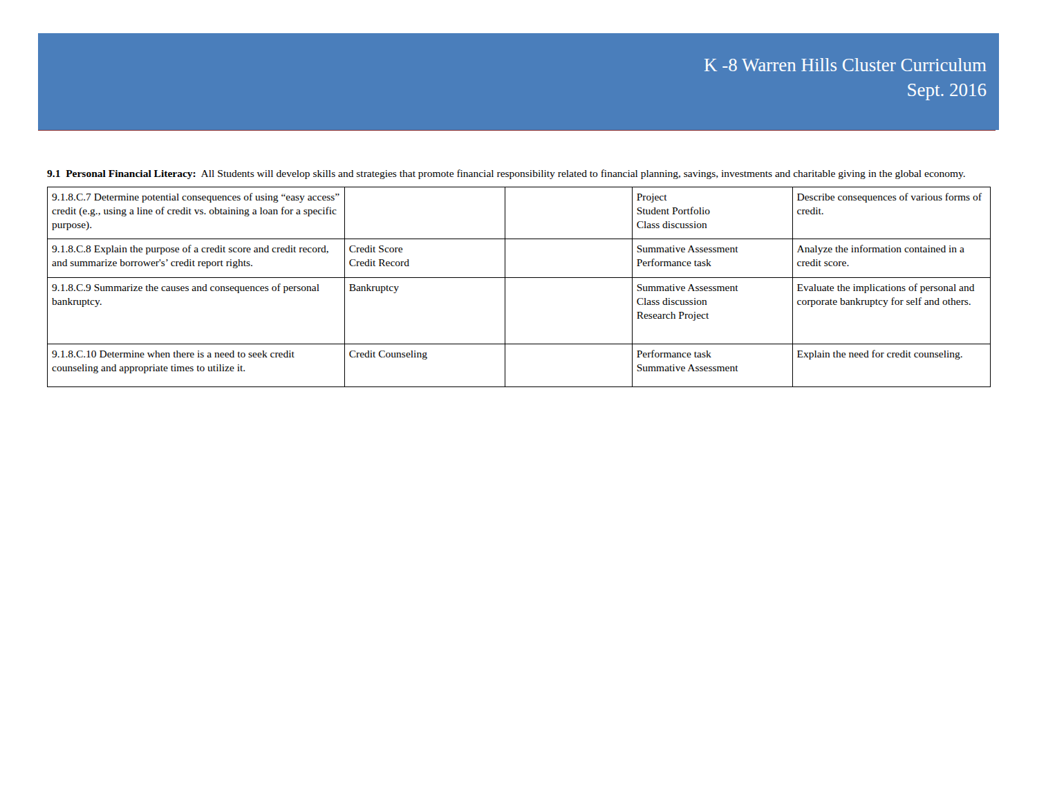K -8 Warren Hills Cluster Curriculum
Sept. 2016
9.1 Personal Financial Literacy: All Students will develop skills and strategies that promote financial responsibility related to financial planning, savings, investments and charitable giving in the global economy.
| 9.1.8.C.7 Determine potential consequences of using “easy access” credit (e.g., using a line of credit vs. obtaining a loan for a specific purpose). | | | Project Student Portfolio Class discussion | Describe consequences of various forms of credit. |
| 9.1.8.C.8 Explain the purpose of a credit score and credit record, and summarize borrower's’ credit report rights. | Credit Score Credit Record | | Summative Assessment Performance task | Analyze the information contained in a credit score. |
| 9.1.8.C.9 Summarize the causes and consequences of personal bankruptcy. | Bankruptcy | | Summative Assessment Class discussion Research Project | Evaluate the implications of personal and corporate bankruptcy for self and others. |
| 9.1.8.C.10 Determine when there is a need to seek credit counseling and appropriate times to utilize it. | Credit Counseling | | Performance task Summative Assessment | Explain the need for credit counseling. |